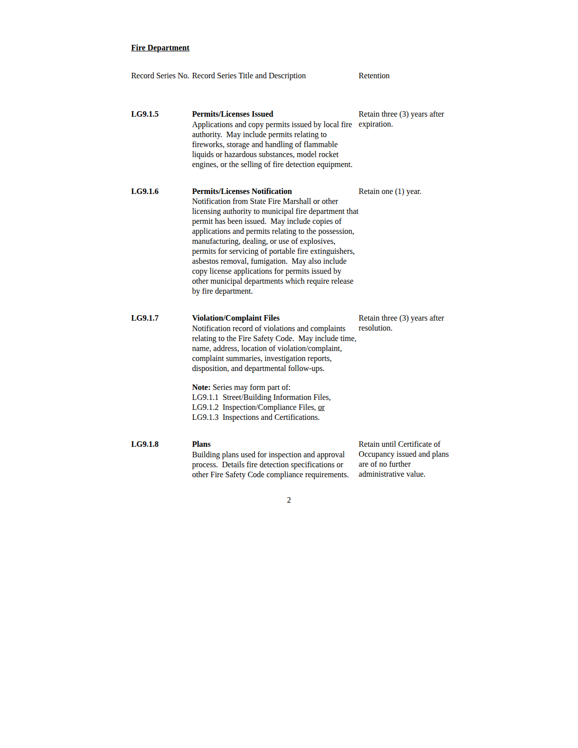Fire Department
| Record Series No. | Record Series Title and Description | Retention |
| LG9.1.5 | Permits/Licenses Issued Applications and copy permits issued by local fire authority. May include permits relating to fireworks, storage and handling of flammable liquids or hazardous substances, model rocket engines, or the selling of fire detection equipment. | Retain three (3) years after expiration. |
| LG9.1.6 | Permits/Licenses Notification Notification from State Fire Marshall or other licensing authority to municipal fire department that permit has been issued. May include copies of applications and permits relating to the possession, manufacturing, dealing, or use of explosives, permits for servicing of portable fire extinguishers, asbestos removal, fumigation. May also include copy license applications for permits issued by other municipal departments which require release by fire department. | Retain one (1) year. |
| LG9.1.7 | Violation/Complaint Files Notification record of violations and complaints relating to the Fire Safety Code. May include time, name, address, location of violation/complaint, complaint summaries, investigation reports, disposition, and departmental follow-ups. Note: Series may form part of: LG9.1.1 Street/Building Information Files, LG9.1.2 Inspection/Compliance Files, or LG9.1.3 Inspections and Certifications. | Retain three (3) years after resolution. |
| LG9.1.8 | Plans Building plans used for inspection and approval process. Details fire detection specifications or other Fire Safety Code compliance requirements. | Retain until Certificate of Occupancy issued and plans are of no further administrative value. |
2